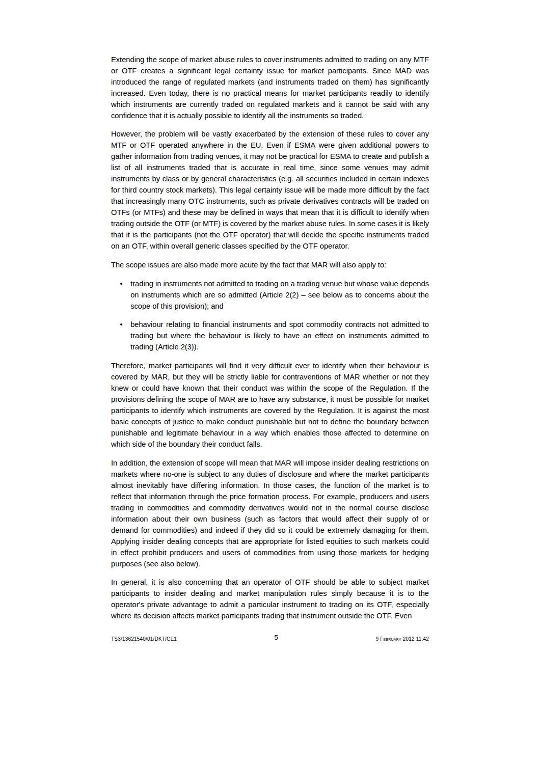Extending the scope of market abuse rules to cover instruments admitted to trading on any MTF or OTF creates a significant legal certainty issue for market participants. Since MAD was introduced the range of regulated markets (and instruments traded on them) has significantly increased. Even today, there is no practical means for market participants readily to identify which instruments are currently traded on regulated markets and it cannot be said with any confidence that it is actually possible to identify all the instruments so traded.
However, the problem will be vastly exacerbated by the extension of these rules to cover any MTF or OTF operated anywhere in the EU. Even if ESMA were given additional powers to gather information from trading venues, it may not be practical for ESMA to create and publish a list of all instruments traded that is accurate in real time, since some venues may admit instruments by class or by general characteristics (e.g. all securities included in certain indexes for third country stock markets). This legal certainty issue will be made more difficult by the fact that increasingly many OTC instruments, such as private derivatives contracts will be traded on OTFs (or MTFs) and these may be defined in ways that mean that it is difficult to identify when trading outside the OTF (or MTF) is covered by the market abuse rules. In some cases it is likely that it is the participants (not the OTF operator) that will decide the specific instruments traded on an OTF, within overall generic classes specified by the OTF operator.
The scope issues are also made more acute by the fact that MAR will also apply to:
trading in instruments not admitted to trading on a trading venue but whose value depends on instruments which are so admitted (Article 2(2) – see below as to concerns about the scope of this provision); and
behaviour relating to financial instruments and spot commodity contracts not admitted to trading but where the behaviour is likely to have an effect on instruments admitted to trading (Article 2(3)).
Therefore, market participants will find it very difficult ever to identify when their behaviour is covered by MAR, but they will be strictly liable for contraventions of MAR whether or not they knew or could have known that their conduct was within the scope of the Regulation. If the provisions defining the scope of MAR are to have any substance, it must be possible for market participants to identify which instruments are covered by the Regulation. It is against the most basic concepts of justice to make conduct punishable but not to define the boundary between punishable and legitimate behaviour in a way which enables those affected to determine on which side of the boundary their conduct falls.
In addition, the extension of scope will mean that MAR will impose insider dealing restrictions on markets where no-one is subject to any duties of disclosure and where the market participants almost inevitably have differing information. In those cases, the function of the market is to reflect that information through the price formation process. For example, producers and users trading in commodities and commodity derivatives would not in the normal course disclose information about their own business (such as factors that would affect their supply of or demand for commodities) and indeed if they did so it could be extremely damaging for them. Applying insider dealing concepts that are appropriate for listed equities to such markets could in effect prohibit producers and users of commodities from using those markets for hedging purposes (see also below).
In general, it is also concerning that an operator of OTF should be able to subject market participants to insider dealing and market manipulation rules simply because it is to the operator's private advantage to admit a particular instrument to trading on its OTF, especially where its decision affects market participants trading that instrument outside the OTF. Even
TS3/13621540/01/DKT/CE1
5
9 February 2012 11:42